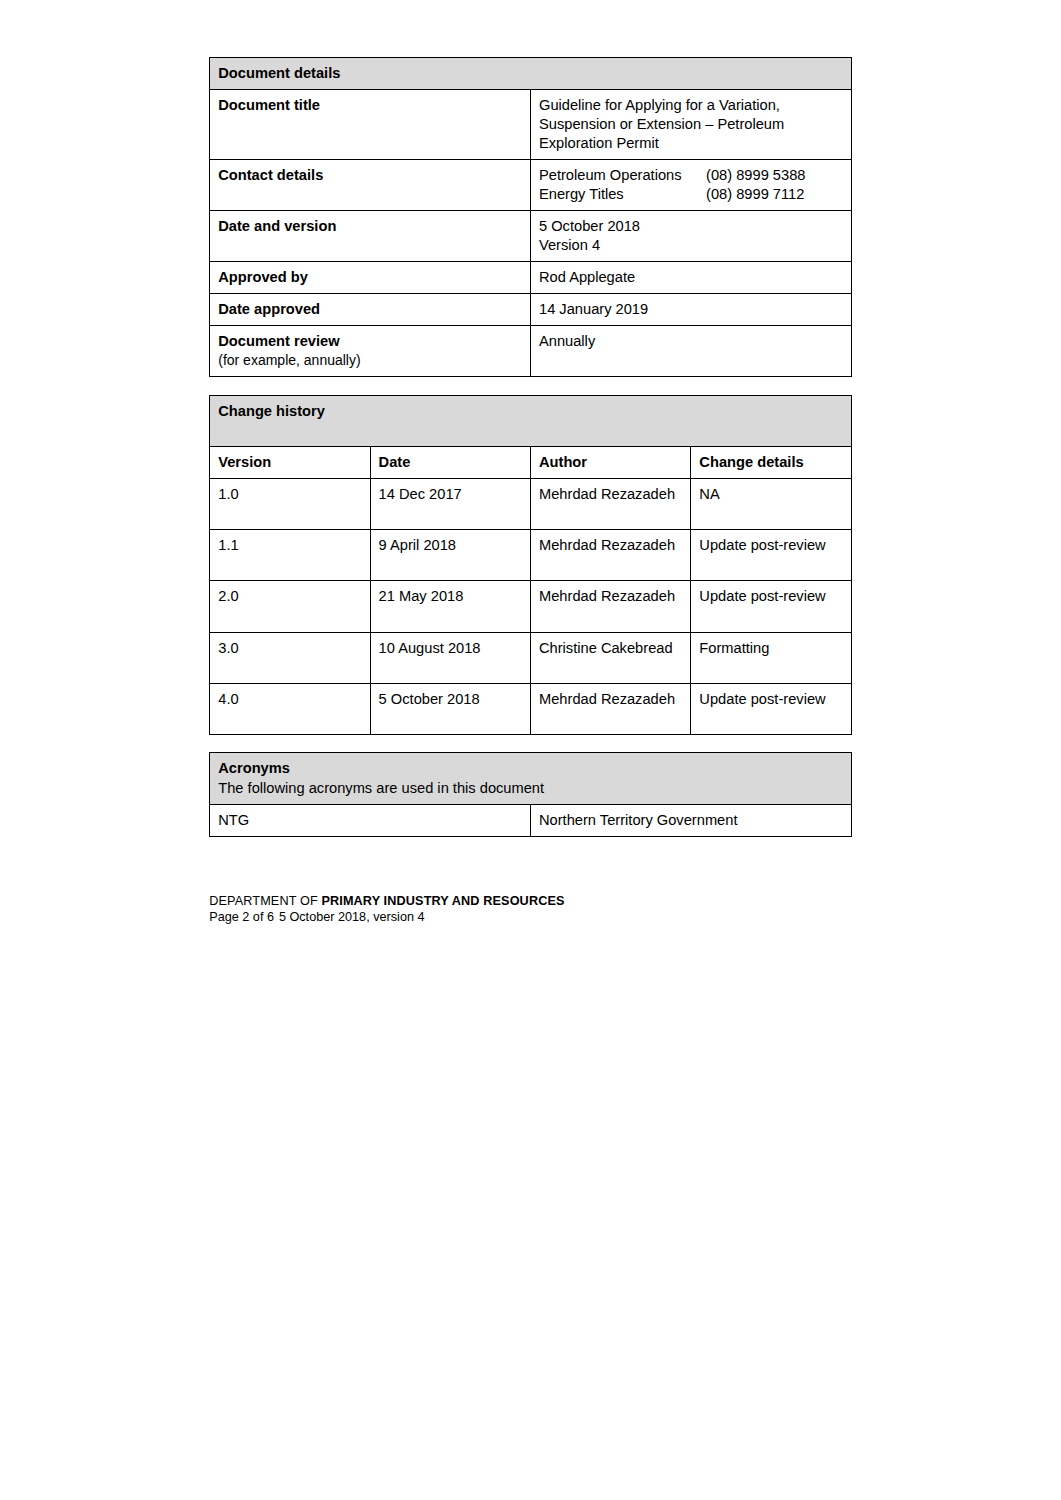| Document details |
| Document title | Guideline for Applying for a Variation, Suspension or Extension – Petroleum Exploration Permit |
| Contact details | / Petroleum Operations / (08) 8999 5388 / / Energy Titles / (08) 8999 7112 / |
| Date and version | 5 October 2018 Version 4 |
| Approved by | Rod Applegate |
| Date approved | 14 January 2019 |
| Document review (for example, annually) | Annually |
| Change history |
| Version | Date | Author | Change details |
| 1.0 | 14 Dec 2017 | Mehrdad Rezazadeh | NA |
| 1.1 | 9 April 2018 | Mehrdad Rezazadeh | Update post-review |
| 2.0 | 21 May 2018 | Mehrdad Rezazadeh | Update post-review |
| 3.0 | 10 August 2018 | Christine Cakebread | Formatting |
| 4.0 | 5 October 2018 | Mehrdad Rezazadeh | Update post-review |
| Acronyms The following acronyms are used in this document |
| NTG | Northern Territory Government |
DEPARTMENT OF PRIMARY INDUSTRY AND RESOURCES
Page 2 of 65 October 2018, version 4